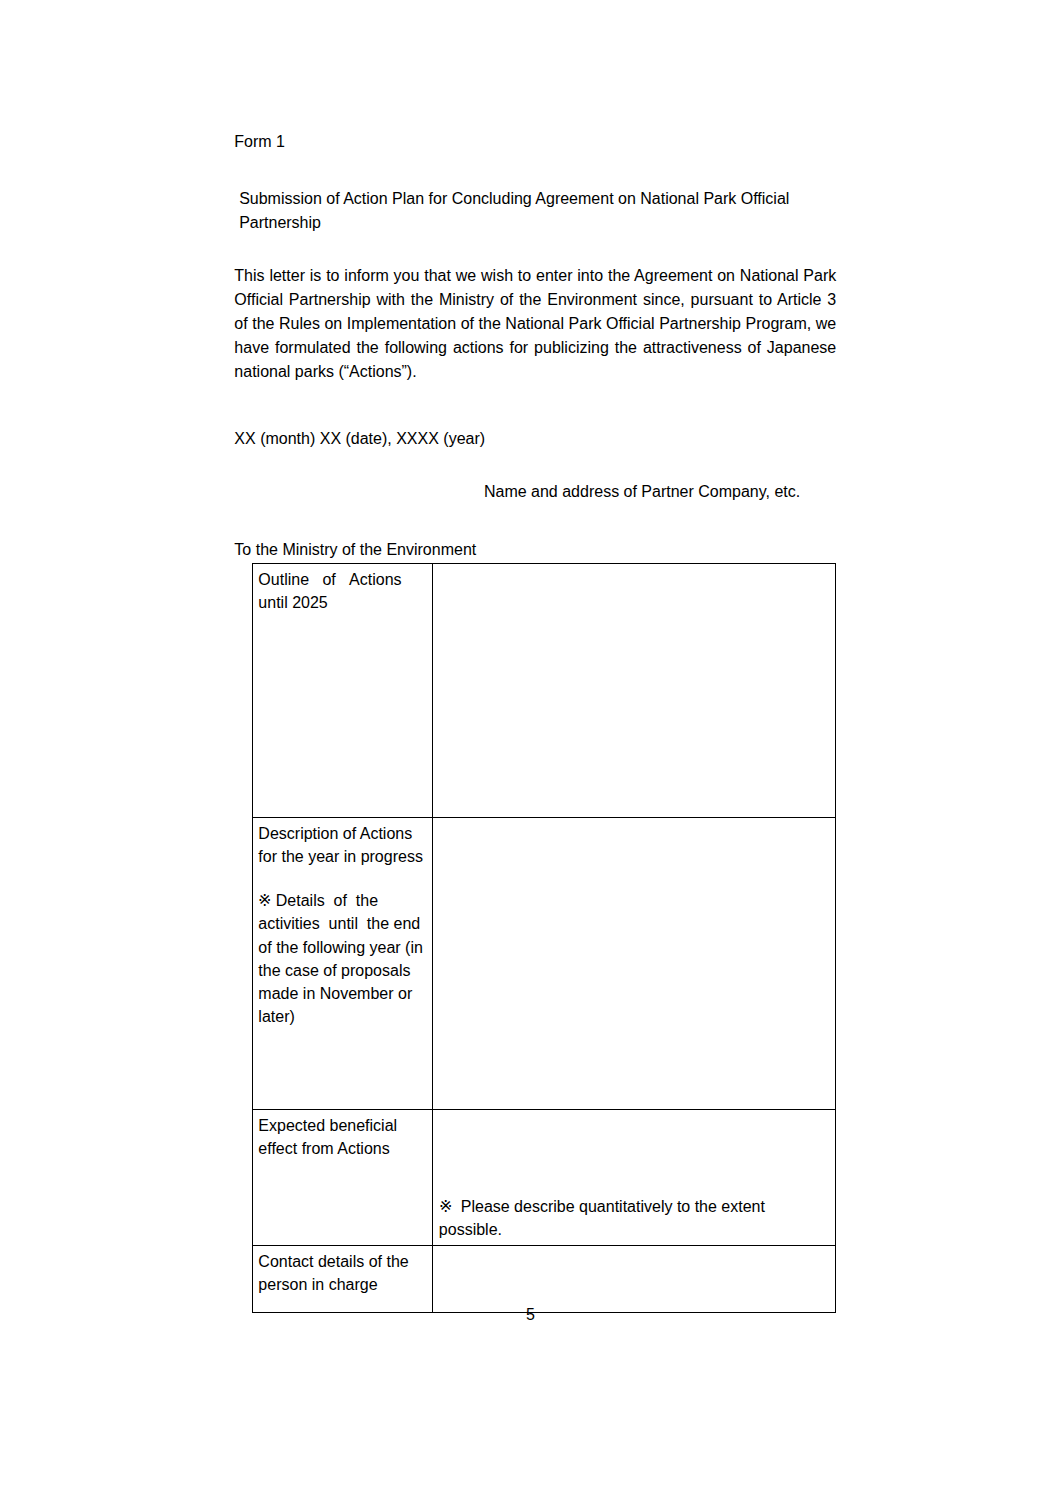Form 1
Submission of Action Plan for Concluding Agreement on National Park Official Partnership
This letter is to inform you that we wish to enter into the Agreement on National Park Official Partnership with the Ministry of the Environment since, pursuant to Article 3 of the Rules on Implementation of the National Park Official Partnership Program, we have formulated the following actions for publicizing the attractiveness of Japanese national parks (“Actions”).
XX (month) XX (date), XXXX (year)
Name and address of Partner Company, etc.
To the Ministry of the Environment
| Outline of Actions until 2025 | |
| Description of Actions for the year in progress ※ Details of the activities until the end of the following year (in the case of proposals made in November or later) | |
| Expected beneficial effect from Actions | ※ Please describe quantitatively to the extent possible. |
| Contact details of the person in charge | |
5